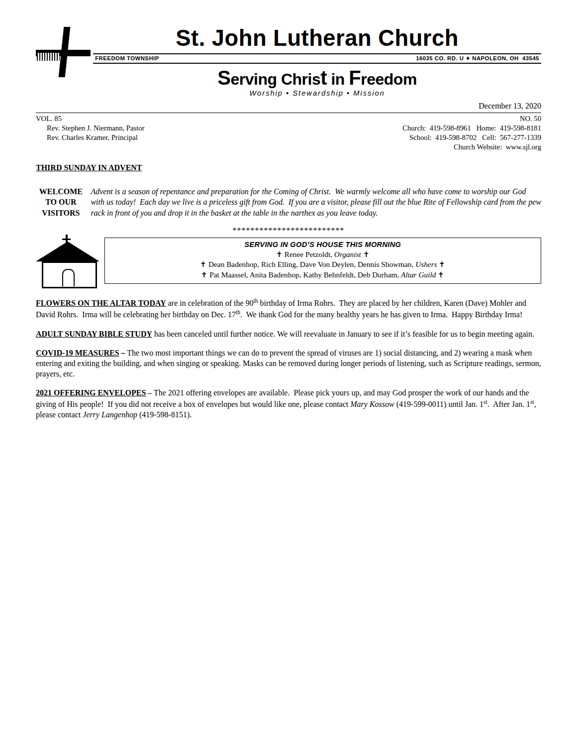St. John Lutheran Church
Freedom Township 16035 Co. Rd. U ✦ Napoleon, OH 43545
Serving Christ in Freedom
Worship • Stewardship • Mission
December 13, 2020
VOL. 85 NO. 50
Rev. Stephen J. Niermann, Pastor Church: 419-598-8961 Home: 419-598-8181
Rev. Charles Kramer, Principal School: 419-598-8702 Cell: 567-277-1339
Church Website: www.sjl.org
THIRD SUNDAY IN ADVENT
WELCOME
TO OUR
VISITORS
Advent is a season of repentance and preparation for the Coming of Christ. We warmly welcome all who have come to worship our God with us today! Each day we live is a priceless gift from God. If you are a visitor, please fill out the blue Rite of Fellowship card from the pew rack in front of you and drop it in the basket at the table in the narthex as you leave today.
*************************
SERVING IN GOD’S HOUSE THIS MORNING
✝ Renee Petzoldt, Organist ✝
✝ Dean Badenhop, Rich Elling, Dave Von Deylen, Dennis Showman, Ushers ✝
✝ Pat Maassel, Anita Badenhop, Kathy Behnfeldt, Deb Durham, Altar Guild ✝
FLOWERS ON THE ALTAR TODAY are in celebration of the 90th birthday of Irma Rohrs. They are placed by her children, Karen (Dave) Mohler and David Rohrs. Irma will be celebrating her birthday on Dec. 17th. We thank God for the many healthy years he has given to Irma. Happy Birthday Irma!
ADULT SUNDAY BIBLE STUDY has been canceled until further notice. We will reevaluate in January to see if it’s feasible for us to begin meeting again.
COVID-19 MEASURES – The two most important things we can do to prevent the spread of viruses are 1) social distancing, and 2) wearing a mask when entering and exiting the building, and when singing or speaking. Masks can be removed during longer periods of listening, such as Scripture readings, sermon, prayers, etc.
2021 OFFERING ENVELOPES – The 2021 offering envelopes are available. Please pick yours up, and may God prosper the work of our hands and the giving of His people! If you did not receive a box of envelopes but would like one, please contact Mary Kossow (419-599-0011) until Jan. 1st. After Jan. 1st, please contact Jerry Langenhop (419-598-8151).